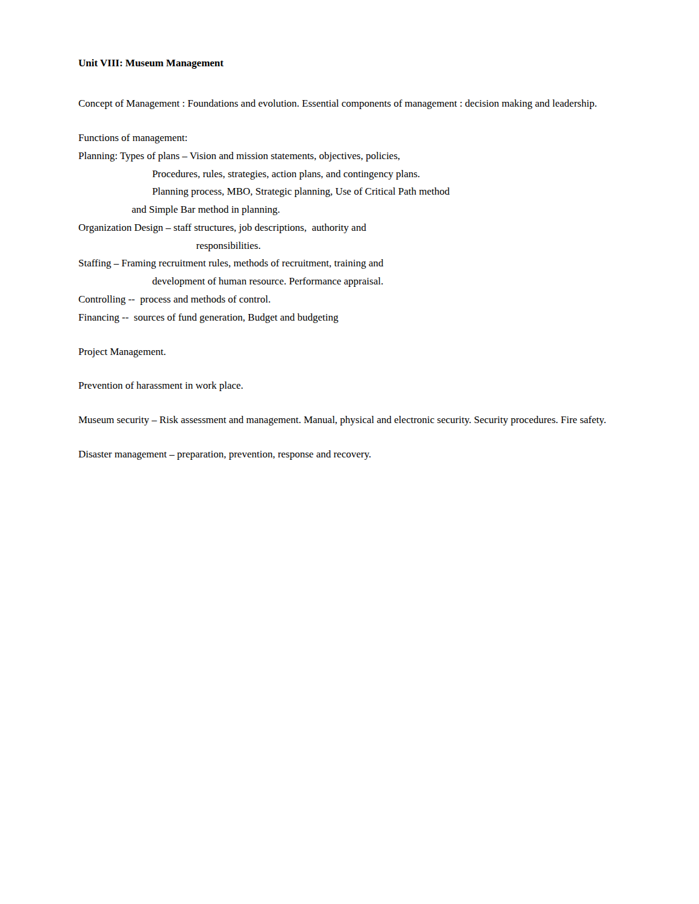Unit VIII: Museum Management
Concept of Management : Foundations and evolution. Essential components of management : decision making and leadership.
Functions of management:
Planning: Types of plans – Vision and mission statements, objectives, policies,
Procedures, rules, strategies, action plans, and contingency plans.
Planning process, MBO, Strategic planning, Use of Critical Path method
and Simple Bar method in planning.
Organization Design – staff structures, job descriptions, authority and
responsibilities.
Staffing – Framing recruitment rules, methods of recruitment, training and
development of human resource. Performance appraisal.
Controlling -- process and methods of control.
Financing -- sources of fund generation, Budget and budgeting
Project Management.
Prevention of harassment in work place.
Museum security – Risk assessment and management. Manual, physical and electronic security. Security procedures. Fire safety.
Disaster management – preparation, prevention, response and recovery.